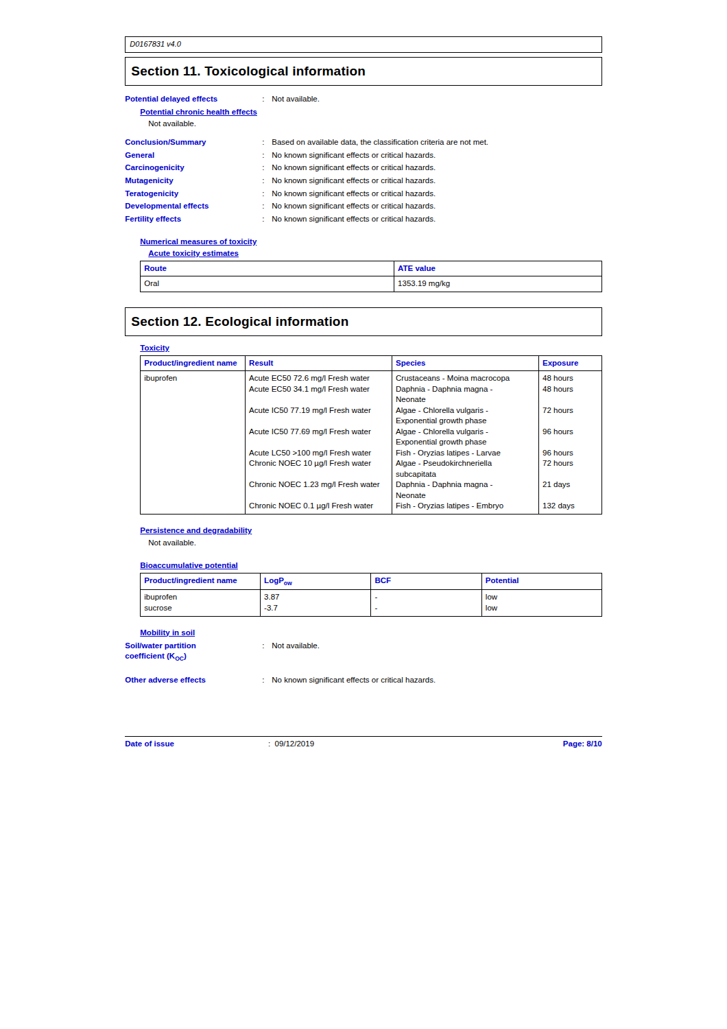D0167831 v4.0
Section 11. Toxicological information
| Potential delayed effects | : | Not available. |
Potential chronic health effects
Not available.
| Conclusion/Summary | : | Based on available data, the classification criteria are not met. |
| General | : | No known significant effects or critical hazards. |
| Carcinogenicity | : | No known significant effects or critical hazards. |
| Mutagenicity | : | No known significant effects or critical hazards. |
| Teratogenicity | : | No known significant effects or critical hazards. |
| Developmental effects | : | No known significant effects or critical hazards. |
| Fertility effects | : | No known significant effects or critical hazards. |
Numerical measures of toxicity
Acute toxicity estimates
| Route | ATE value |
| --- | --- |
| Oral | 1353.19 mg/kg |
Section 12. Ecological information
Toxicity
| Product/ingredient name | Result | Species | Exposure |
| --- | --- | --- | --- |
| ibuprofen | Acute EC50 72.6 mg/l Fresh water Acute EC50 34.1 mg/l Fresh water Acute IC50 77.19 mg/l Fresh water Acute IC50 77.69 mg/l Fresh water Acute LC50 >100 mg/l Fresh water Chronic NOEC 10 µg/l Fresh water Chronic NOEC 1.23 mg/l Fresh water Chronic NOEC 0.1 µg/l Fresh water | Crustaceans - Moina macrocopa Daphnia - Daphnia magna - Neonate Algae - Chlorella vulgaris - Exponential growth phase Algae - Chlorella vulgaris - Exponential growth phase Fish - Oryzias latipes - Larvae Algae - Pseudokirchneriella subcapitata Daphnia - Daphnia magna - Neonate Fish - Oryzias latipes - Embryo | 48 hours 48 hours 72 hours 96 hours 96 hours 72 hours 21 days 132 days |
Persistence and degradability
Not available.
Bioaccumulative potential
| Product/ingredient name | LogP ow | BCF | Potential |
| --- | --- | --- | --- |
| ibuprofen sucrose | 3.87 -3.7 | - - | low low |
Mobility in soil
| Soil/water partition coefficient (K OC ) | : | Not available. |
| Other adverse effects | : | No known significant effects or critical hazards. |
| Date of issue | : 09/12/2019 | Page: 8/10 |